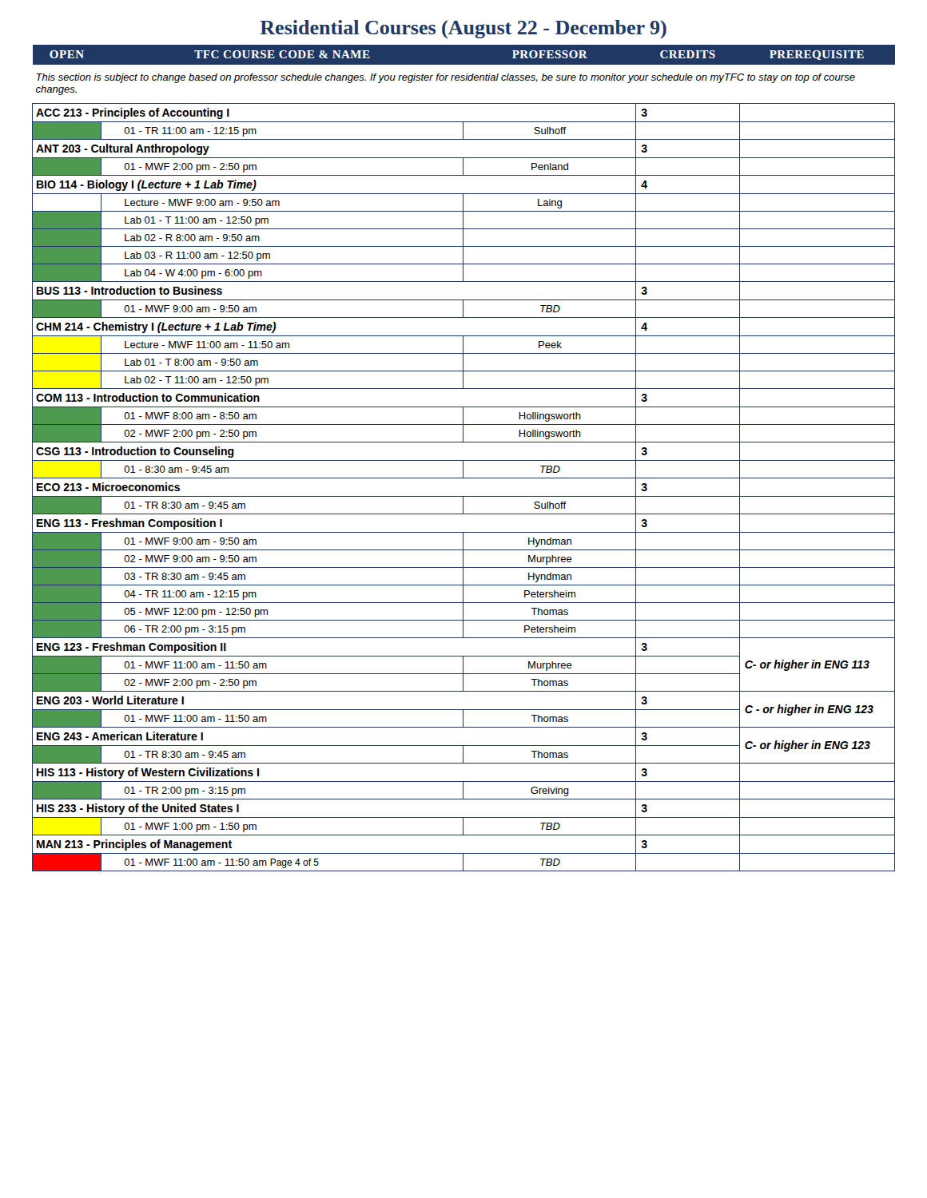Residential Courses (August 22 - December 9)
| OPEN | TFC COURSE CODE & NAME | PROFESSOR | CREDITS | PREREQUISITE |
| --- | --- | --- | --- | --- |
| This section is subject to change based on professor schedule changes. If you register for residential classes, be sure to monitor your schedule on myTFC to stay on top of course changes. |
| ACC 213 - Principles of Accounting I | 3 | |
| | 01 - TR 11:00 am - 12:15 pm | Sulhoff | | |
| ANT 203 - Cultural Anthropology | 3 | |
| | 01 - MWF 2:00 pm - 2:50 pm | Penland | | |
| BIO 114 - Biology I (Lecture + 1 Lab Time) | 4 | |
| | Lecture - MWF 9:00 am - 9:50 am | Laing | | |
| | Lab 01 - T 11:00 am - 12:50 pm | | | |
| | Lab 02 - R 8:00 am - 9:50 am | | | |
| | Lab 03 - R 11:00 am - 12:50 pm | | | |
| | Lab 04 - W 4:00 pm - 6:00 pm | | | |
| BUS 113 - Introduction to Business | 3 | |
| | 01 - MWF 9:00 am - 9:50 am | TBD | | |
| CHM 214 - Chemistry I (Lecture + 1 Lab Time) | 4 | |
| | Lecture - MWF 11:00 am - 11:50 am | Peek | | |
| | Lab 01 - T 8:00 am - 9:50 am | | | |
| | Lab 02 - T 11:00 am - 12:50 pm | | | |
| COM 113 - Introduction to Communication | 3 | |
| | 01 - MWF 8:00 am - 8:50 am | Hollingsworth | | |
| | 02 - MWF 2:00 pm - 2:50 pm | Hollingsworth | | |
| CSG 113 - Introduction to Counseling | 3 | |
| | 01 - 8:30 am - 9:45 am | TBD | | |
| ECO 213 - Microeconomics | 3 | |
| | 01 - TR 8:30 am - 9:45 am | Sulhoff | | |
| ENG 113 - Freshman Composition I | 3 | |
| | 01 - MWF 9:00 am - 9:50 am | Hyndman | | |
| | 02 - MWF 9:00 am - 9:50 am | Murphree | | |
| | 03 - TR 8:30 am - 9:45 am | Hyndman | | |
| | 04 - TR 11:00 am - 12:15 pm | Petersheim | | |
| | 05 - MWF 12:00 pm - 12:50 pm | Thomas | | |
| | 06 - TR 2:00 pm - 3:15 pm | Petersheim | | |
| ENG 123 - Freshman Composition II | 3 | C- or higher in ENG 113 |
| | 01 - MWF 11:00 am - 11:50 am | Murphree | |
| | 02 - MWF 2:00 pm - 2:50 pm | Thomas | |
| ENG 203 - World Literature I | 3 | C - or higher in ENG 123 |
| | 01 - MWF 11:00 am - 11:50 am | Thomas | |
| ENG 243 - American Literature I | 3 | C- or higher in ENG 123 |
| | 01 - TR 8:30 am - 9:45 am | Thomas | |
| HIS 113 - History of Western Civilizations I | 3 | |
| | 01 - TR 2:00 pm - 3:15 pm | Greiving | | |
| HIS 233 - History of the United States I | 3 | |
| | 01 - MWF 1:00 pm - 1:50 pm | TBD | | |
| MAN 213 - Principles of Management | 3 | |
| | 01 - MWF 11:00 am - 11:50 am Page 4 of 5 | TBD | | |